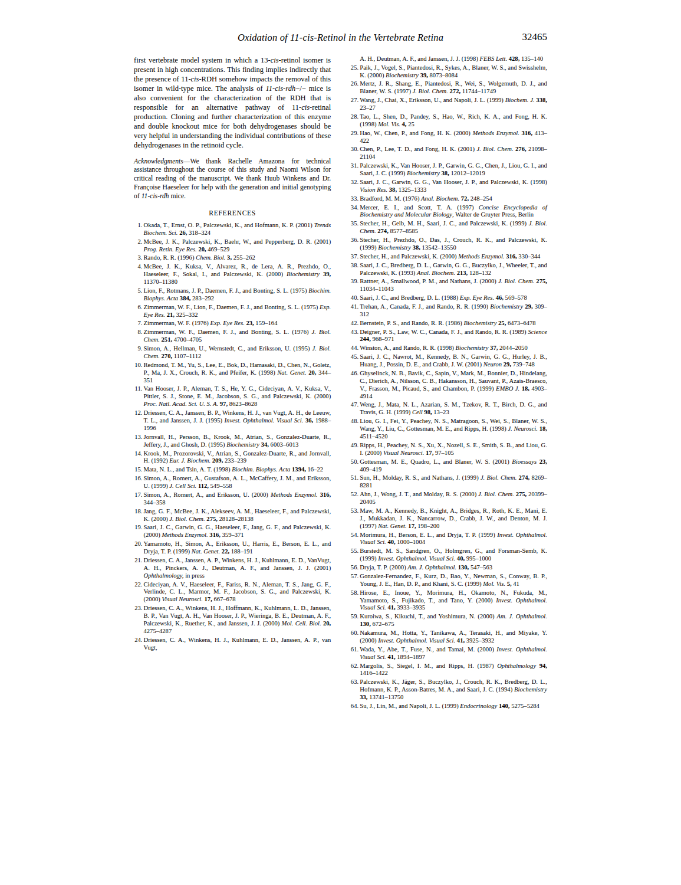Oxidation of 11-cis-Retinol in the Vertebrate Retina 32465
first vertebrate model system in which a 13-cis-retinol isomer is present in high concentrations. This finding implies indirectly that the presence of 11-cis-RDH somehow impacts the removal of this isomer in wild-type mice. The analysis of 11-cis-rdh−/− mice is also convenient for the characterization of the RDH that is responsible for an alternative pathway of 11-cis-retinal production. Cloning and further characterization of this enzyme and double knockout mice for both dehydrogenases should be very helpful in understanding the individual contributions of these dehydrogenases in the retinoid cycle.
Acknowledgments—We thank Rachelle Amazona for technical assistance throughout the course of this study and Naomi Wilson for critical reading of the manuscript. We thank Huub Winkens and Dr. Françoise Haeseleer for help with the generation and initial genotyping of 11-cis-rdh mice.
REFERENCES
1. Okada, T., Ernst, O. P., Palczewski, K., and Hofmann, K. P. (2001) Trends Biochem. Sci. 26, 318–324
2. McBee, J. K., Palczewski, K., Baehr, W., and Pepperberg, D. R. (2001) Prog. Retin. Eye Res. 20, 469–529
3. Rando, R. R. (1996) Chem. Biol. 3, 255–262
4. McBee, J. K., Kuksa, V., Alvarez, R., de Lera, A. R., Prezhdo, O., Haeseleer, F., Sokal, I., and Palczewski, K. (2000) Biochemistry 39, 11370–11380
5. Lion, F., Rotmans, J. P., Daemen, F. J., and Bonting, S. L. (1975) Biochim. Biophys. Acta 384, 283–292
6. Zimmerman, W. F., Lion, F., Daemen, F. J., and Bonting, S. L. (1975) Exp. Eye Res. 21, 325–332
7. Zimmerman, W. F. (1976) Exp. Eye Res. 23, 159–164
8. Zimmerman, W. F., Daemen, F. J., and Bonting, S. L. (1976) J. Biol. Chem. 251, 4700–4705
9. Simon, A., Hellman, U., Wernstedt, C., and Eriksson, U. (1995) J. Biol. Chem. 270, 1107–1112
10. Redmond, T. M., Yu, S., Lee, E., Bok, D., Hamasaki, D., Chen, N., Goletz, P., Ma, J. X., Crouch, R. K., and Pfeifer, K. (1998) Nat. Genet. 20, 344–351
11. Van Hooser, J. P., Aleman, T. S., He, Y. G., Cideciyan, A. V., Kuksa, V., Pittler, S. J., Stone, E. M., Jacobson, S. G., and Palczewski, K. (2000) Proc. Natl. Acad. Sci. U. S. A. 97, 8623–8628
12. Driessen, C. A., Janssen, B. P., Winkens, H. J., van Vugt, A. H., de Leeuw, T. L., and Janssen, J. J. (1995) Invest. Ophthalmol. Visual Sci. 36, 1988–1996
13. Jornvall, H., Persson, B., Krook, M., Atrian, S., Gonzalez-Duarte, R., Jeffery, J., and Ghosh, D. (1995) Biochemistry 34, 6003–6013
14. Krook, M., Prozorovski, V., Atrian, S., Gonzalez-Duarte, R., and Jornvall, H. (1992) Eur. J. Biochem. 209, 233–239
15. Mata, N. L., and Tsin, A. T. (1998) Biochim. Biophys. Acta 1394, 16–22
16. Simon, A., Romert, A., Gustafson, A. L., McCaffery, J. M., and Eriksson, U. (1999) J. Cell Sci. 112, 549–558
17. Simon, A., Romert, A., and Eriksson, U. (2000) Methods Enzymol. 316, 344–358
18. Jang, G. F., McBee, J. K., Alekseev, A. M., Haeseleer, F., and Palczewski, K. (2000) J. Biol. Chem. 275, 28128–28138
19. Saari, J. C., Garwin, G. G., Haeseleer, F., Jang, G. F., and Palczewski, K. (2000) Methods Enzymol. 316, 359–371
20. Yamamoto, H., Simon, A., Eriksson, U., Harris, E., Berson, E. L., and Dryja, T. P. (1999) Nat. Genet. 22, 188–191
21. Driessen, C. A., Janssen, A. P., Winkens, H. J., Kuhlmann, E. D., VanVugt, A. H., Pinckers, A. J., Deutman, A. F., and Janssen, J. J. (2001) Ophthalmology, in press
22. Cideciyan, A. V., Haeseleer, F., Fariss, R. N., Aleman, T. S., Jang, G. F., Verlinde, C. L., Marmor, M. F., Jacobson, S. G., and Palczewski, K. (2000) Visual Neurosci. 17, 667–678
23. Driessen, C. A., Winkens, H. J., Hoffmann, K., Kuhlmann, L. D., Janssen, B. P., Van Vugt, A. H., Van Hooser, J. P., Wieringa, B. E., Deutman, A. F., Palczewski, K., Ruether, K., and Janssen, J. J. (2000) Mol. Cell. Biol. 20, 4275–4287
24. Driessen, C. A., Winkens, H. J., Kuhlmann, E. D., Janssen, A. P., van Vugt,
A. H., Deutman, A. F., and Janssen, J. J. (1998) FEBS Lett. 428, 135–140
25. Paik, J., Vogel, S., Piantedosi, R., Sykes, A., Blaner, W. S., and Swisshelm, K. (2000) Biochemistry 39, 8073–8084
26. Mertz, J. R., Shang, E., Piantedosi, R., Wei, S., Wolgemuth, D. J., and Blaner, W. S. (1997) J. Biol. Chem. 272, 11744–11749
27. Wang, J., Chai, X., Eriksson, U., and Napoli, J. L. (1999) Biochem. J. 338, 23–27
28. Tao, L., Shen, D., Pandey, S., Hao, W., Rich, K. A., and Fong, H. K. (1998) Mol. Vis. 4, 25
29. Hao, W., Chen, P., and Fong, H. K. (2000) Methods Enzymol. 316, 413–422
30. Chen, P., Lee, T. D., and Fong, H. K. (2001) J. Biol. Chem. 276, 21098–21104
31. Palczewski, K., Van Hooser, J. P., Garwin, G. G., Chen, J., Liou, G. I., and Saari, J. C. (1999) Biochemistry 38, 12012–12019
32. Saari, J. C., Garwin, G. G., Van Hooser, J. P., and Palczewski, K. (1998) Vision Res. 38, 1325–1333
33. Bradford, M. M. (1976) Anal. Biochem. 72, 248–254
34. Mercer, E. I., and Scott, T. A. (1997) Concise Encyclopedia of Biochemistry and Molecular Biology, Walter de Gruyter Press, Berlin
35. Stecher, H., Gelb, M. H., Saari, J. C., and Palczewski, K. (1999) J. Biol. Chem. 274, 8577–8585
36. Stecher, H., Prezhdo, O., Das, J., Crouch, R. K., and Palczewski, K. (1999) Biochemistry 38, 13542–13550
37. Stecher, H., and Palczewski, K. (2000) Methods Enzymol. 316, 330–344
38. Saari, J. C., Bredberg, D. L., Garwin, G. G., Buczylko, J., Wheeler, T., and Palczewski, K. (1993) Anal. Biochem. 213, 128–132
39. Rattner, A., Smallwood, P. M., and Nathans, J. (2000) J. Biol. Chem. 275, 11034–11043
40. Saari, J. C., and Bredberg, D. L. (1988) Exp. Eye Res. 46, 569–578
41. Trehan, A., Canada, F. J., and Rando, R. R. (1990) Biochemistry 29, 309–312
42. Bernstein, P. S., and Rando, R. R. (1986) Biochemistry 25, 6473–6478
43. Deigner, P. S., Law, W. C., Canada, F. J., and Rando, R. R. (1989) Science 244, 968–971
44. Winston, A., and Rando, R. R. (1998) Biochemistry 37, 2044–2050
45. Saari, J. C., Nawrot, M., Kennedy, B. N., Garwin, G. G., Hurley, J. B., Huang, J., Possin, D. E., and Crabb, J. W. (2001) Neuron 29, 739–748
46. Ghyselinck, N. B., Bavik, C., Sapin, V., Mark, M., Bonnier, D., Hindelang, C., Dierich, A., Nilsson, C. B., Hakansson, H., Sauvant, P., Azais-Braesco, V., Frasson, M., Picaud, S., and Chambon, P. (1999) EMBO J. 18, 4903–4914
47. Weng, J., Mata, N. L., Azarian, S. M., Tzekov, R. T., Birch, D. G., and Travis, G. H. (1999) Cell 98, 13–23
48. Liou, G. I., Fei, Y., Peachey, N. S., Matragoon, S., Wei, S., Blaner, W. S., Wang, Y., Liu, C., Gottesman, M. E., and Ripps, H. (1998) J. Neurosci. 18, 4511–4520
49. Ripps, H., Peachey, N. S., Xu, X., Nozell, S. E., Smith, S. B., and Liou, G. I. (2000) Visual Neurosci. 17, 97–105
50. Gottesman, M. E., Quadro, L., and Blaner, W. S. (2001) Bioessays 23, 409–419
51. Sun, H., Molday, R. S., and Nathans, J. (1999) J. Biol. Chem. 274, 8269–8281
52. Ahn, J., Wong, J. T., and Molday, R. S. (2000) J. Biol. Chem. 275, 20399–20405
53. Maw, M. A., Kennedy, B., Knight, A., Bridges, R., Roth, K. E., Mani, E. J., Mukkadan, J. K., Nancarrow, D., Crabb, J. W., and Denton, M. J. (1997) Nat. Genet. 17, 198–200
54. Morimura, H., Berson, E. L., and Dryja, T. P. (1999) Invest. Ophthalmol. Visual Sci. 40, 1000–1004
55. Burstedt, M. S., Sandgren, O., Holmgren, G., and Forsman-Semb, K. (1999) Invest. Ophthalmol. Visual Sci. 40, 995–1000
56. Dryja, T. P. (2000) Am. J. Ophthalmol. 130, 547–563
57. Gonzalez-Fernandez, F., Kurz, D., Bao, Y., Newman, S., Conway, B. P., Young, J. E., Han, D. P., and Khani, S. C. (1999) Mol. Vis. 5, 41
58. Hirose, E., Inoue, Y., Morimura, H., Okamoto, N., Fukuda, M., Yamamoto, S., Fujikado, T., and Tano, Y. (2000) Invest. Ophthalmol. Visual Sci. 41, 3933–3935
59. Kuroiwa, S., Kikuchi, T., and Yoshimura, N. (2000) Am. J. Ophthalmol. 130, 672–675
60. Nakamura, M., Hotta, Y., Tanikawa, A., Terasaki, H., and Miyake, Y. (2000) Invest. Ophthalmol. Visual Sci. 41, 3925–3932
61. Wada, Y., Abe, T., Fuse, N., and Tamai, M. (2000) Invest. Ophthalmol. Visual Sci. 41, 1894–1897
62. Margolis, S., Siegel, I. M., and Ripps, H. (1987) Ophthalmology 94, 1416–1422
63. Palczewski, K., Jäger, S., Buczylko, J., Crouch, R. K., Bredberg, D. L., Hofmann, K. P., Asson-Batres, M. A., and Saari, J. C. (1994) Biochemistry 33, 13741–13750
64. Su, J., Lin, M., and Napoli, J. L. (1999) Endocrinology 140, 5275–5284